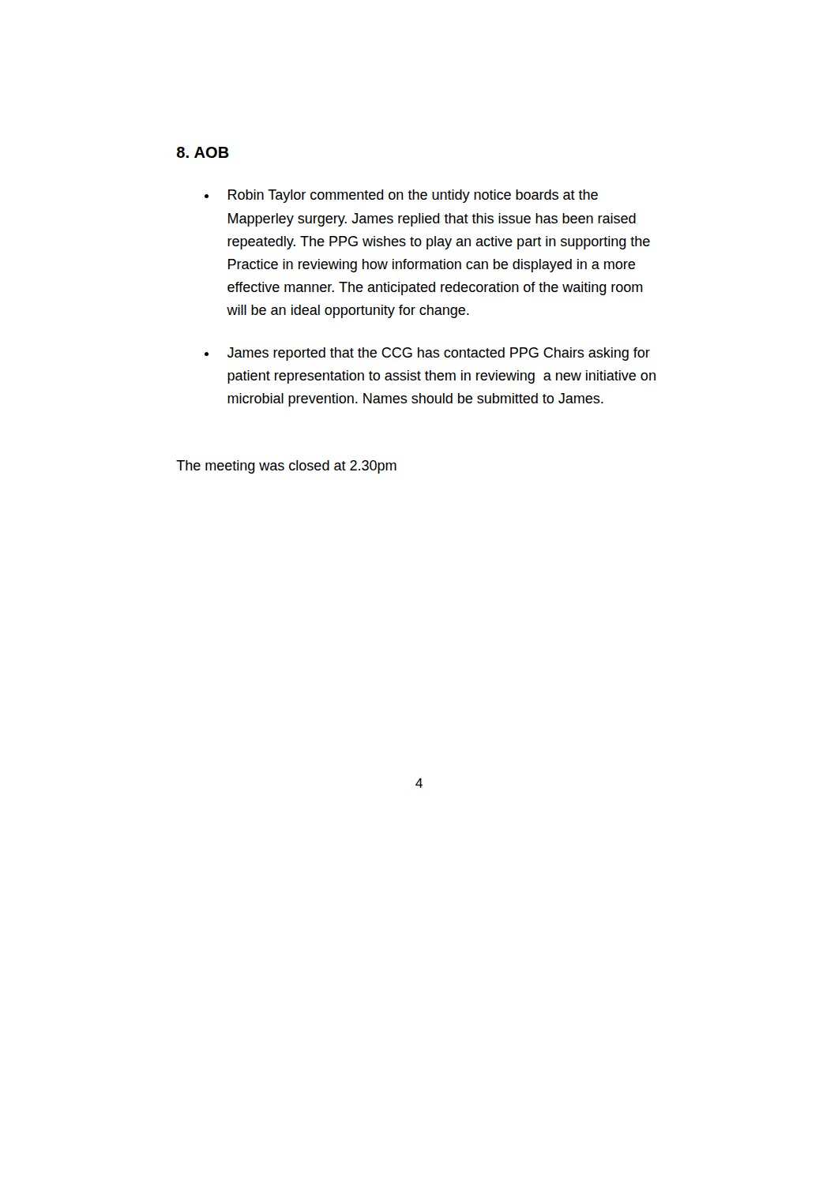8. AOB
Robin Taylor commented on the untidy notice boards at the Mapperley surgery. James replied that this issue has been raised repeatedly. The PPG wishes to play an active part in supporting the Practice in reviewing how information can be displayed in a more effective manner. The anticipated redecoration of the waiting room will be an ideal opportunity for change.
James reported that the CCG has contacted PPG Chairs asking for patient representation to assist them in reviewing a new initiative on microbial prevention. Names should be submitted to James.
The meeting was closed at 2.30pm
4